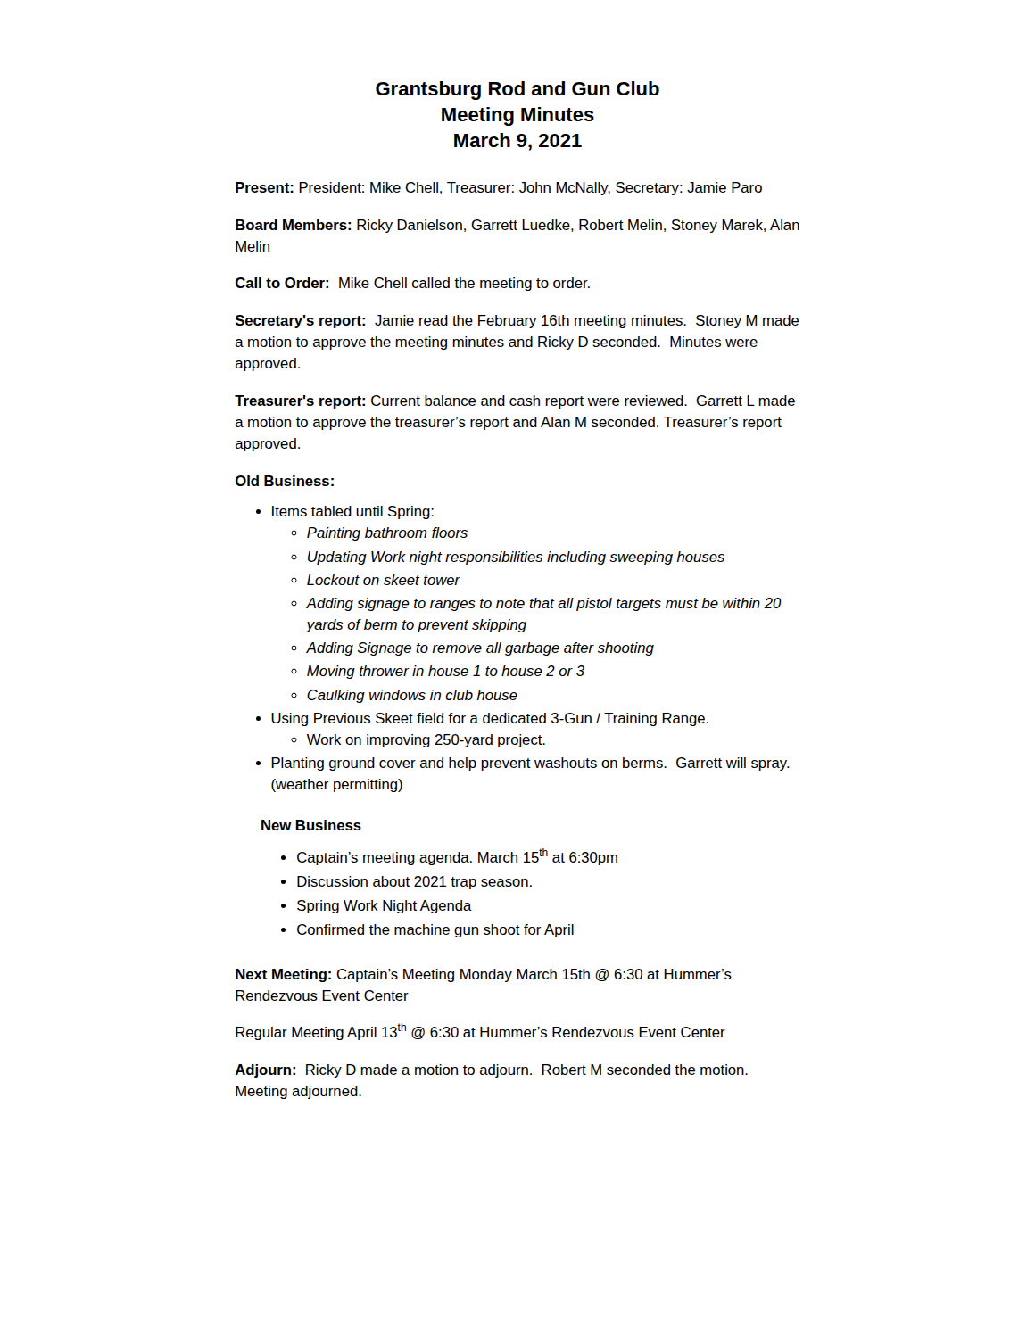Grantsburg Rod and Gun Club Meeting Minutes March 9, 2021
Present: President: Mike Chell, Treasurer: John McNally, Secretary: Jamie Paro
Board Members: Ricky Danielson, Garrett Luedke, Robert Melin, Stoney Marek, Alan Melin
Call to Order: Mike Chell called the meeting to order.
Secretary's report: Jamie read the February 16th meeting minutes. Stoney M made a motion to approve the meeting minutes and Ricky D seconded. Minutes were approved.
Treasurer's report: Current balance and cash report were reviewed. Garrett L made a motion to approve the treasurer’s report and Alan M seconded. Treasurer’s report approved.
Old Business:
Items tabled until Spring:
Painting bathroom floors
Updating Work night responsibilities including sweeping houses
Lockout on skeet tower
Adding signage to ranges to note that all pistol targets must be within 20 yards of berm to prevent skipping
Adding Signage to remove all garbage after shooting
Moving thrower in house 1 to house 2 or 3
Caulking windows in club house
Using Previous Skeet field for a dedicated 3-Gun / Training Range.
Work on improving 250-yard project.
Planting ground cover and help prevent washouts on berms. Garrett will spray. (weather permitting)
New Business
Captain’s meeting agenda. March 15th at 6:30pm
Discussion about 2021 trap season.
Spring Work Night Agenda
Confirmed the machine gun shoot for April
Next Meeting: Captain’s Meeting Monday March 15th @ 6:30 at Hummer’s Rendezvous Event Center
Regular Meeting April 13th @ 6:30 at Hummer’s Rendezvous Event Center
Adjourn: Ricky D made a motion to adjourn. Robert M seconded the motion. Meeting adjourned.